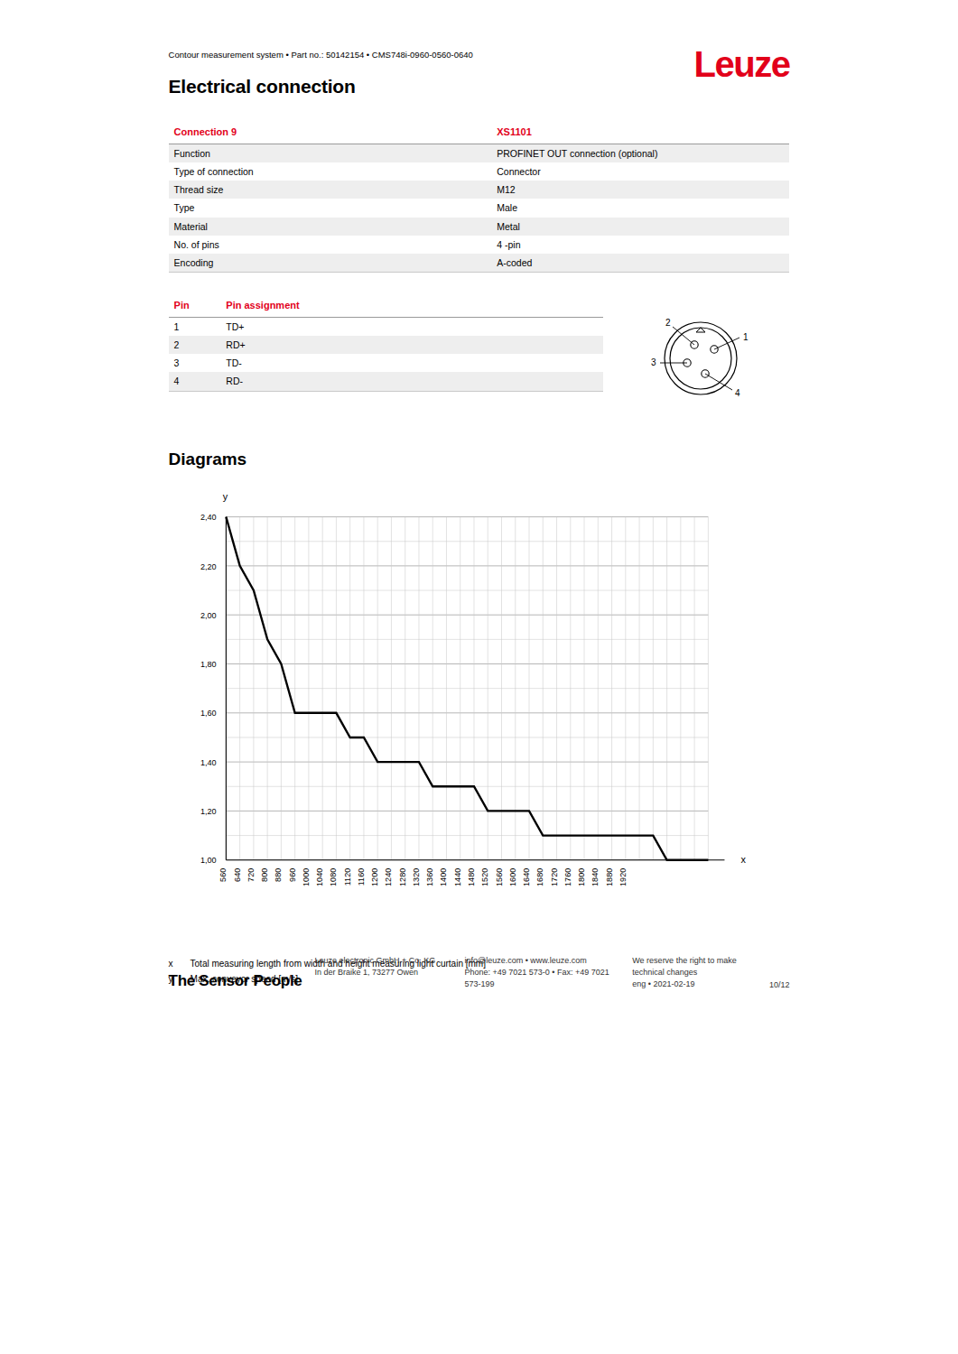Contour measurement system • Part no.: 50142154 • CMS748i-0960-0560-0640
Electrical connection
Leuze
| Connection 9 | XS1101 |
| --- | --- |
| Function | PROFINET OUT connection (optional) |
| Type of connection | Connector |
| Thread size | M12 |
| Type | Male |
| Material | Metal |
| No. of pins | 4 -pin |
| Encoding | A-coded |
| Pin | Pin assignment |
| --- | --- |
| 1 | TD+ |
| 2 | RD+ |
| 3 | TD- |
| 4 | RD- |
1 2 3 4
Diagrams
plot geometry: x axis from 560 to 1920 in 40 mm steps -> 35 columns (36 gridlines) y axis from 1.00 to 2.40 2,40 2,20 2,00 1,80 1,60 1,40 1,20 1,00 y x 560 640 720 800 880 960 1000 1040 1080 1120 1160 1200 1240 1280 1320 1360 1400 1440 1480 1520 1560 1600 1640 1680 1720 1760 1800 1840 1880 1920
xTotal measuring length from width and height measuring light curtain [mm]
yMax. conveyor speed [m/s]
The Sensor People
Leuze electronic GmbH + Co. KG
In der Braike 1, 73277 Owen
info@leuze.com • www.leuze.com
Phone: +49 7021 573-0 • Fax: +49 7021 573-199
We reserve the right to make technical changes
eng • 2021-02-19
10/12